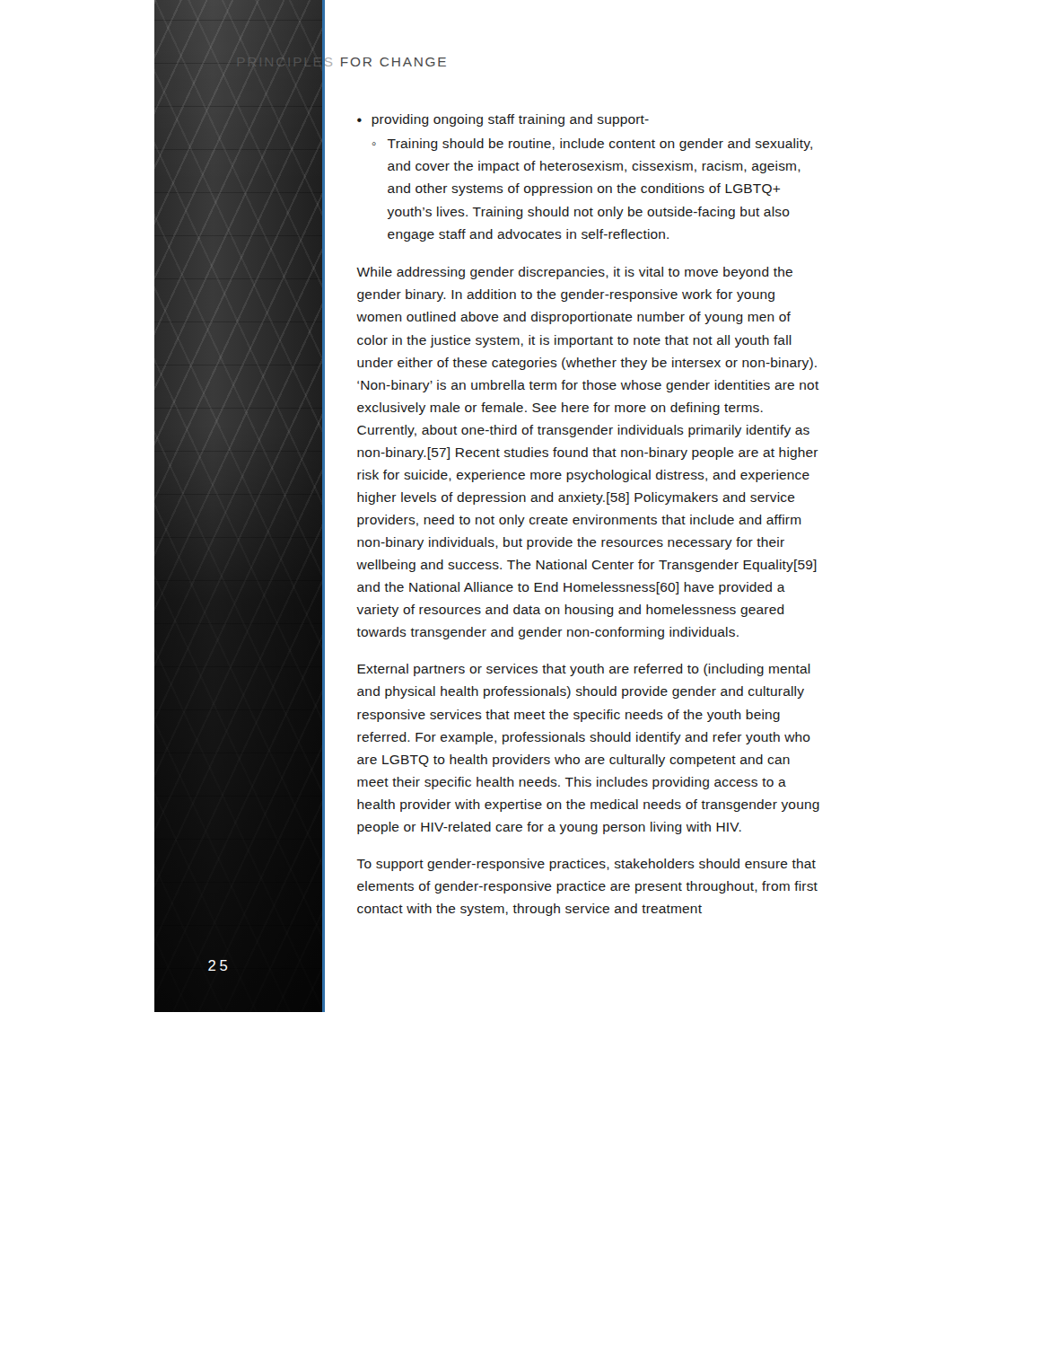PRINCIPLES FOR CHANGE
providing ongoing staff training and support-
Training should be routine, include content on gender and sexuality, and cover the impact of heterosexism, cissexism, racism, ageism, and other systems of oppression on the conditions of LGBTQ+ youth’s lives. Training should not only be outside-facing but also engage staff and advocates in self-reflection.
While addressing gender discrepancies, it is vital to move beyond the gender binary. In addition to the gender-responsive work for young women outlined above and disproportionate number of young men of color in the justice system, it is important to note that not all youth fall under either of these categories (whether they be intersex or non-binary). ‘Non-binary’ is an umbrella term for those whose gender identities are not exclusively male or female. See here for more on defining terms. Currently, about one-third of transgender individuals primarily identify as non-binary.[57] Recent studies found that non-binary people are at higher risk for suicide, experience more psychological distress, and experience higher levels of depression and anxiety.[58] Policymakers and service providers, need to not only create environments that include and affirm non-binary individuals, but provide the resources necessary for their wellbeing and success. The National Center for Transgender Equality[59] and the National Alliance to End Homelessness[60] have provided a variety of resources and data on housing and homelessness geared towards transgender and gender non-conforming individuals.
External partners or services that youth are referred to (including mental and physical health professionals) should provide gender and culturally responsive services that meet the specific needs of the youth being referred. For example, professionals should identify and refer youth who are LGBTQ to health providers who are culturally competent and can meet their specific health needs. This includes providing access to a health provider with expertise on the medical needs of transgender young people or HIV-related care for a young person living with HIV.
To support gender-responsive practices, stakeholders should ensure that elements of gender-responsive practice are present throughout, from first contact with the system, through service and treatment
25